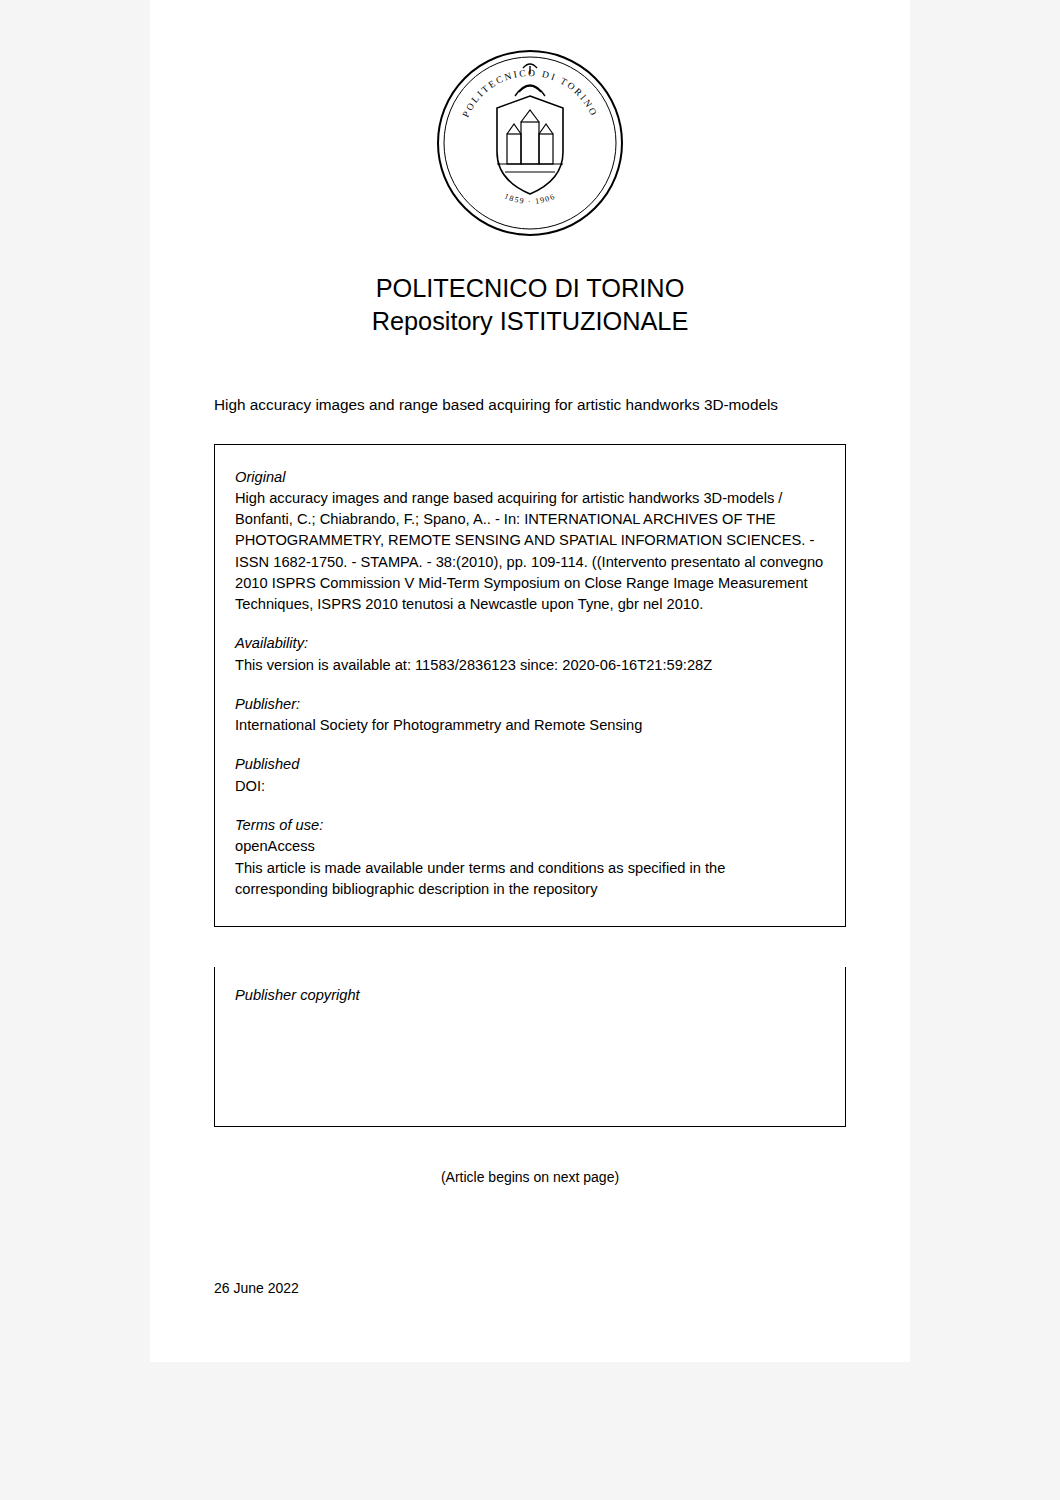POLITECNICO DI TORINO 1859 · 1906
POLITECNICO DI TORINO
Repository ISTITUZIONALE
High accuracy images and range based acquiring for artistic handworks 3D-models
Original
High accuracy images and range based acquiring for artistic handworks 3D-models / Bonfanti, C.; Chiabrando, F.; Spano, A.. - In: INTERNATIONAL ARCHIVES OF THE PHOTOGRAMMETRY, REMOTE SENSING AND SPATIAL INFORMATION SCIENCES. - ISSN 1682-1750. - STAMPA. - 38:(2010), pp. 109-114. ((Intervento presentato al convegno 2010 ISPRS Commission V Mid-Term Symposium on Close Range Image Measurement Techniques, ISPRS 2010 tenutosi a Newcastle upon Tyne, gbr nel 2010.
Availability:
This version is available at: 11583/2836123 since: 2020-06-16T21:59:28Z
Publisher:
International Society for Photogrammetry and Remote Sensing
Published
DOI:
Terms of use:
openAccess
This article is made available under terms and conditions as specified in the corresponding bibliographic description in the repository
Publisher copyright
(Article begins on next page)
26 June 2022